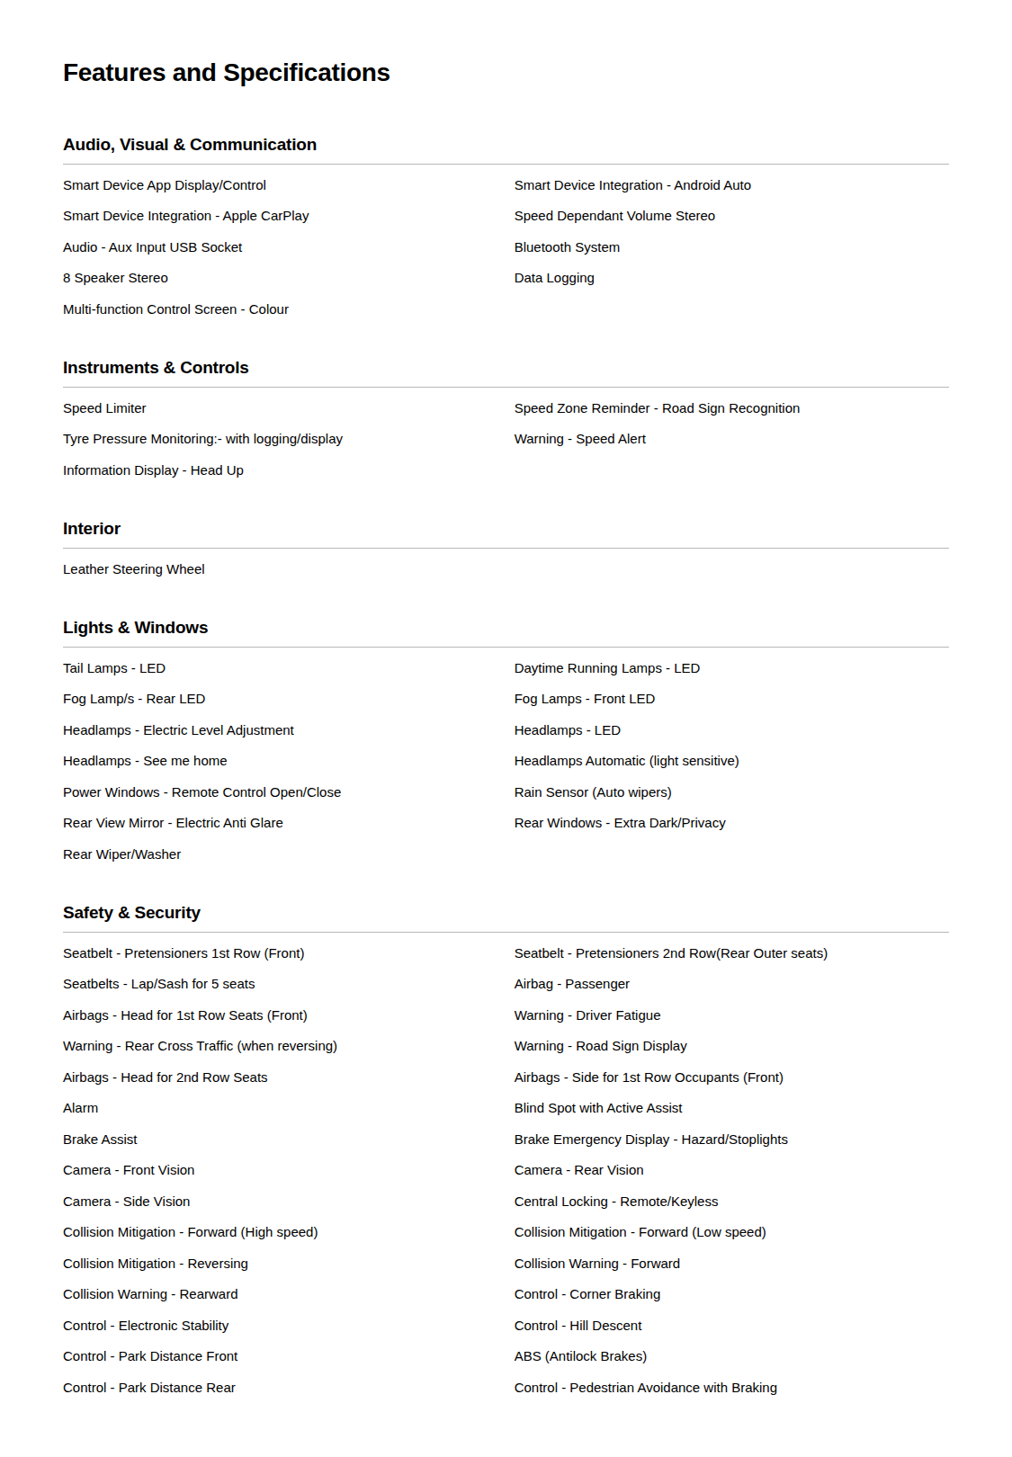Features and Specifications
Audio, Visual & Communication
| Smart Device App Display/Control | Smart Device Integration - Android Auto |
| Smart Device Integration - Apple CarPlay | Speed Dependant Volume Stereo |
| Audio - Aux Input USB Socket | Bluetooth System |
| 8 Speaker Stereo | Data Logging |
| Multi-function Control Screen - Colour | |
Instruments & Controls
| Speed Limiter | Speed Zone Reminder - Road Sign Recognition |
| Tyre Pressure Monitoring:- with logging/display | Warning - Speed Alert |
| Information Display - Head Up | |
Interior
| Leather Steering Wheel | |
Lights & Windows
| Tail Lamps - LED | Daytime Running Lamps - LED |
| Fog Lamp/s - Rear LED | Fog Lamps - Front LED |
| Headlamps - Electric Level Adjustment | Headlamps - LED |
| Headlamps - See me home | Headlamps Automatic (light sensitive) |
| Power Windows - Remote Control Open/Close | Rain Sensor (Auto wipers) |
| Rear View Mirror - Electric Anti Glare | Rear Windows - Extra Dark/Privacy |
| Rear Wiper/Washer | |
Safety & Security
| Seatbelt - Pretensioners 1st Row (Front) | Seatbelt - Pretensioners 2nd Row(Rear Outer seats) |
| Seatbelts - Lap/Sash for 5 seats | Airbag - Passenger |
| Airbags - Head for 1st Row Seats (Front) | Warning - Driver Fatigue |
| Warning - Rear Cross Traffic (when reversing) | Warning - Road Sign Display |
| Airbags - Head for 2nd Row Seats | Airbags - Side for 1st Row Occupants (Front) |
| Alarm | Blind Spot with Active Assist |
| Brake Assist | Brake Emergency Display - Hazard/Stoplights |
| Camera - Front Vision | Camera - Rear Vision |
| Camera - Side Vision | Central Locking - Remote/Keyless |
| Collision Mitigation - Forward (High speed) | Collision Mitigation - Forward (Low speed) |
| Collision Mitigation - Reversing | Collision Warning - Forward |
| Collision Warning - Rearward | Control - Corner Braking |
| Control - Electronic Stability | Control - Hill Descent |
| Control - Park Distance Front | ABS (Antilock Brakes) |
| Control - Park Distance Rear | Control - Pedestrian Avoidance with Braking |